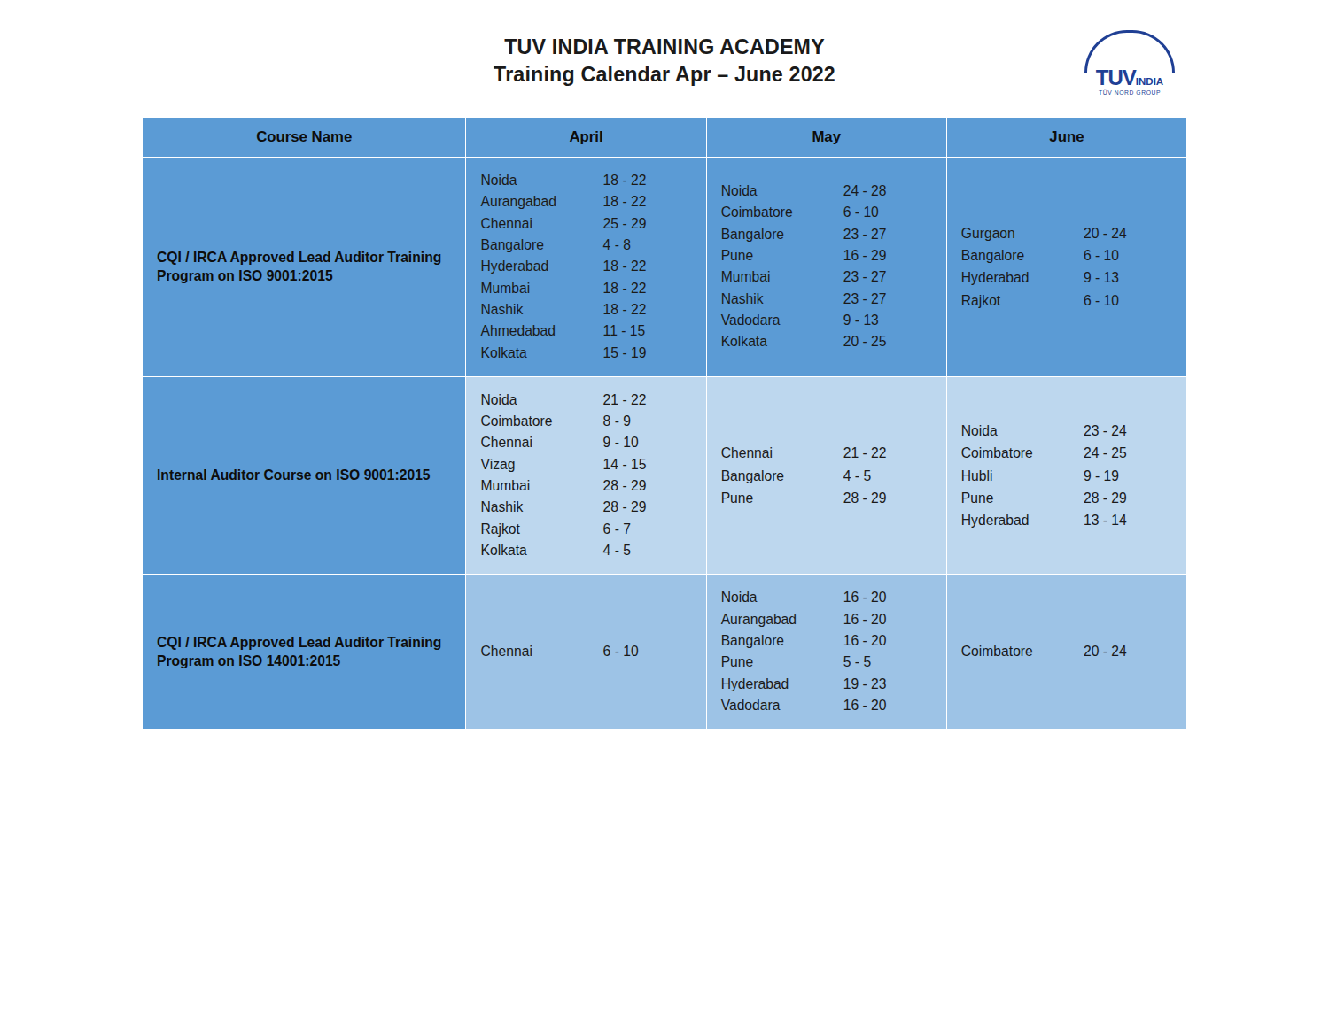TUV INDIA TRAINING ACADEMY
Training Calendar Apr – June 2022
TUVINDIA TÜV NORD GROUP
| Course Name | April | May | June |
| --- | --- | --- | --- |
| CQI / IRCA Approved Lead Auditor Training Program on ISO 9001:2015 | Noida 18 - 22 Aurangabad 18 - 22 Chennai 25 - 29 Bangalore 4 - 8 Hyderabad 18 - 22 Mumbai 18 - 22 Nashik 18 - 22 Ahmedabad 11 - 15 Kolkata 15 - 19 | Noida 24 - 28 Coimbatore 6 - 10 Bangalore 23 - 27 Pune 16 - 29 Mumbai 23 - 27 Nashik 23 - 27 Vadodara 9 - 13 Kolkata 20 - 25 | Gurgaon 20 - 24 Bangalore 6 - 10 Hyderabad 9 - 13 Rajkot 6 - 10 |
| Internal Auditor Course on ISO 9001:2015 | Noida 21 - 22 Coimbatore 8 - 9 Chennai 9 - 10 Vizag 14 - 15 Mumbai 28 - 29 Nashik 28 - 29 Rajkot 6 - 7 Kolkata 4 - 5 | Chennai 21 - 22 Bangalore 4 - 5 Pune 28 - 29 | Noida 23 - 24 Coimbatore 24 - 25 Hubli 9 - 19 Pune 28 - 29 Hyderabad 13 - 14 |
| CQI / IRCA Approved Lead Auditor Training Program on ISO 14001:2015 | Chennai 6 - 10 | Noida 16 - 20 Aurangabad 16 - 20 Bangalore 16 - 20 Pune 5 - 5 Hyderabad 19 - 23 Vadodara 16 - 20 | Coimbatore 20 - 24 |